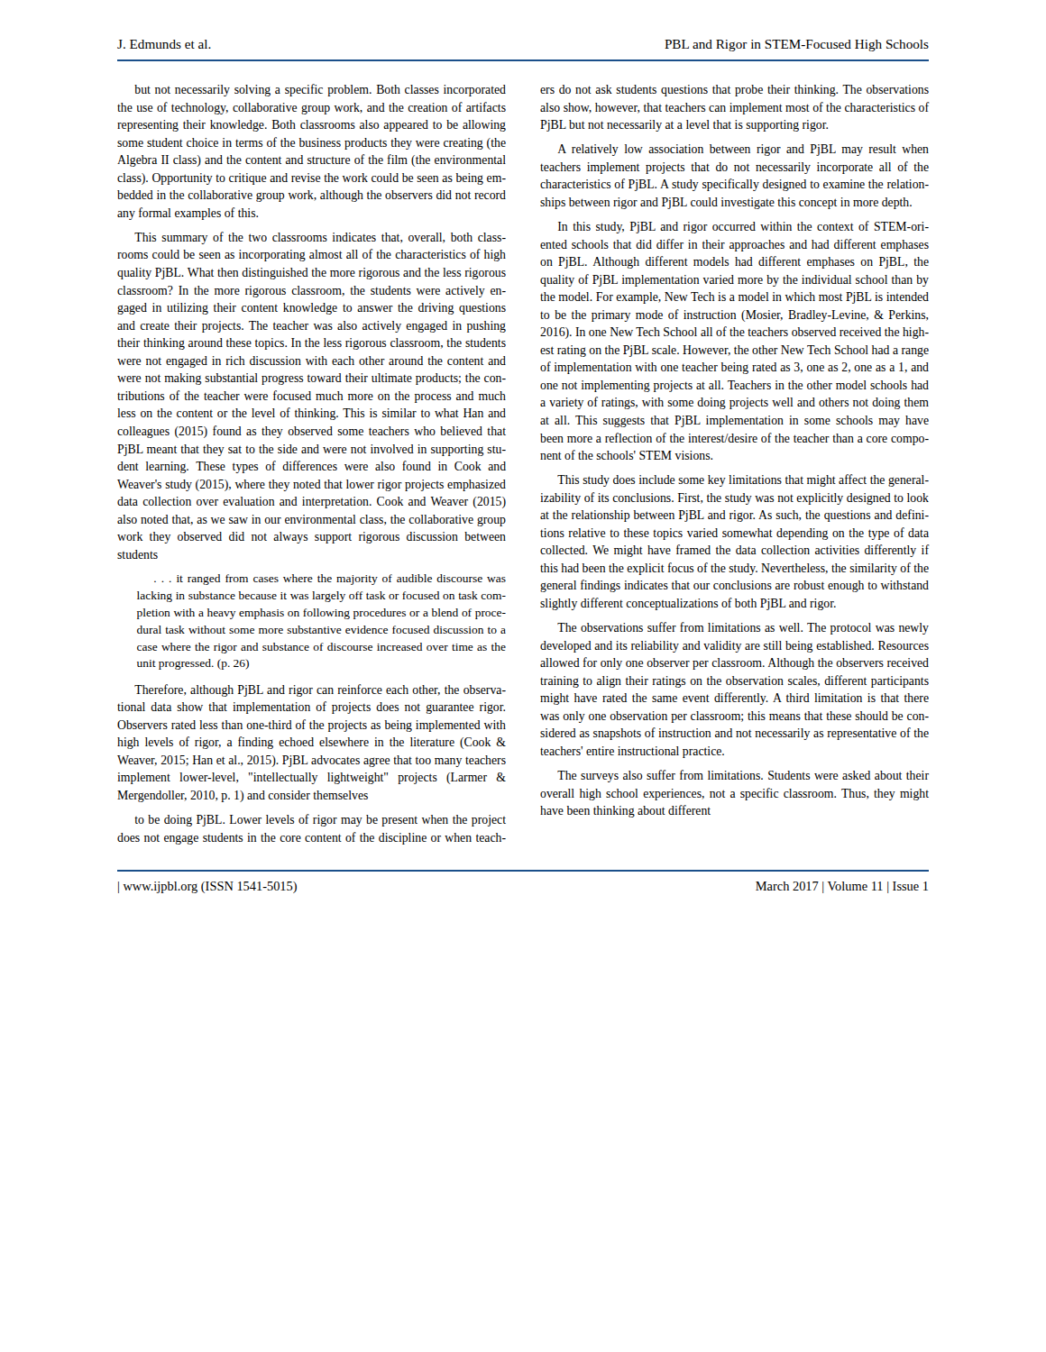J. Edmunds et al. PBL and Rigor in STEM-Focused High Schools
but not necessarily solving a specific problem. Both classes incorporated the use of technology, collaborative group work, and the creation of artifacts representing their knowledge. Both classrooms also appeared to be allowing some student choice in terms of the business products they were creating (the Algebra II class) and the content and structure of the film (the environmental class). Opportunity to critique and revise the work could be seen as being embedded in the collaborative group work, although the observers did not record any formal examples of this.
This summary of the two classrooms indicates that, overall, both classrooms could be seen as incorporating almost all of the characteristics of high quality PjBL. What then distinguished the more rigorous and the less rigorous classroom? In the more rigorous classroom, the students were actively engaged in utilizing their content knowledge to answer the driving questions and create their projects. The teacher was also actively engaged in pushing their thinking around these topics. In the less rigorous classroom, the students were not engaged in rich discussion with each other around the content and were not making substantial progress toward their ultimate products; the contributions of the teacher were focused much more on the process and much less on the content or the level of thinking. This is similar to what Han and colleagues (2015) found as they observed some teachers who believed that PjBL meant that they sat to the side and were not involved in supporting student learning. These types of differences were also found in Cook and Weaver's study (2015), where they noted that lower rigor projects emphasized data collection over evaluation and interpretation. Cook and Weaver (2015) also noted that, as we saw in our environmental class, the collaborative group work they observed did not always support rigorous discussion between students
. . . it ranged from cases where the majority of audible discourse was lacking in substance because it was largely off task or focused on task completion with a heavy emphasis on following procedures or a blend of procedural task without some more substantive evidence focused discussion to a case where the rigor and substance of discourse increased over time as the unit progressed. (p. 26)
Therefore, although PjBL and rigor can reinforce each other, the observational data show that implementation of projects does not guarantee rigor. Observers rated less than one-third of the projects as being implemented with high levels of rigor, a finding echoed elsewhere in the literature (Cook & Weaver, 2015; Han et al., 2015). PjBL advocates agree that too many teachers implement lower-level, "intellectually lightweight" projects (Larmer & Mergendoller, 2010, p. 1) and consider themselves
to be doing PjBL. Lower levels of rigor may be present when the project does not engage students in the core content of the discipline or when teachers do not ask students questions that probe their thinking. The observations also show, however, that teachers can implement most of the characteristics of PjBL but not necessarily at a level that is supporting rigor.
A relatively low association between rigor and PjBL may result when teachers implement projects that do not necessarily incorporate all of the characteristics of PjBL. A study specifically designed to examine the relationships between rigor and PjBL could investigate this concept in more depth.
In this study, PjBL and rigor occurred within the context of STEM-oriented schools that did differ in their approaches and had different emphases on PjBL. Although different models had different emphases on PjBL, the quality of PjBL implementation varied more by the individual school than by the model. For example, New Tech is a model in which most PjBL is intended to be the primary mode of instruction (Mosier, Bradley-Levine, & Perkins, 2016). In one New Tech School all of the teachers observed received the highest rating on the PjBL scale. However, the other New Tech School had a range of implementation with one teacher being rated as 3, one as 2, one as a 1, and one not implementing projects at all. Teachers in the other model schools had a variety of ratings, with some doing projects well and others not doing them at all. This suggests that PjBL implementation in some schools may have been more a reflection of the interest/desire of the teacher than a core component of the schools' STEM visions.
This study does include some key limitations that might affect the generalizability of its conclusions. First, the study was not explicitly designed to look at the relationship between PjBL and rigor. As such, the questions and definitions relative to these topics varied somewhat depending on the type of data collected. We might have framed the data collection activities differently if this had been the explicit focus of the study. Nevertheless, the similarity of the general findings indicates that our conclusions are robust enough to withstand slightly different conceptualizations of both PjBL and rigor.
The observations suffer from limitations as well. The protocol was newly developed and its reliability and validity are still being established. Resources allowed for only one observer per classroom. Although the observers received training to align their ratings on the observation scales, different participants might have rated the same event differently. A third limitation is that there was only one observation per classroom; this means that these should be considered as snapshots of instruction and not necessarily as representative of the teachers' entire instructional practice.
The surveys also suffer from limitations. Students were asked about their overall high school experiences, not a specific classroom. Thus, they might have been thinking about different
| www.ijpbl.org (ISSN 1541-5015) March 2017 | Volume 11 | Issue 1